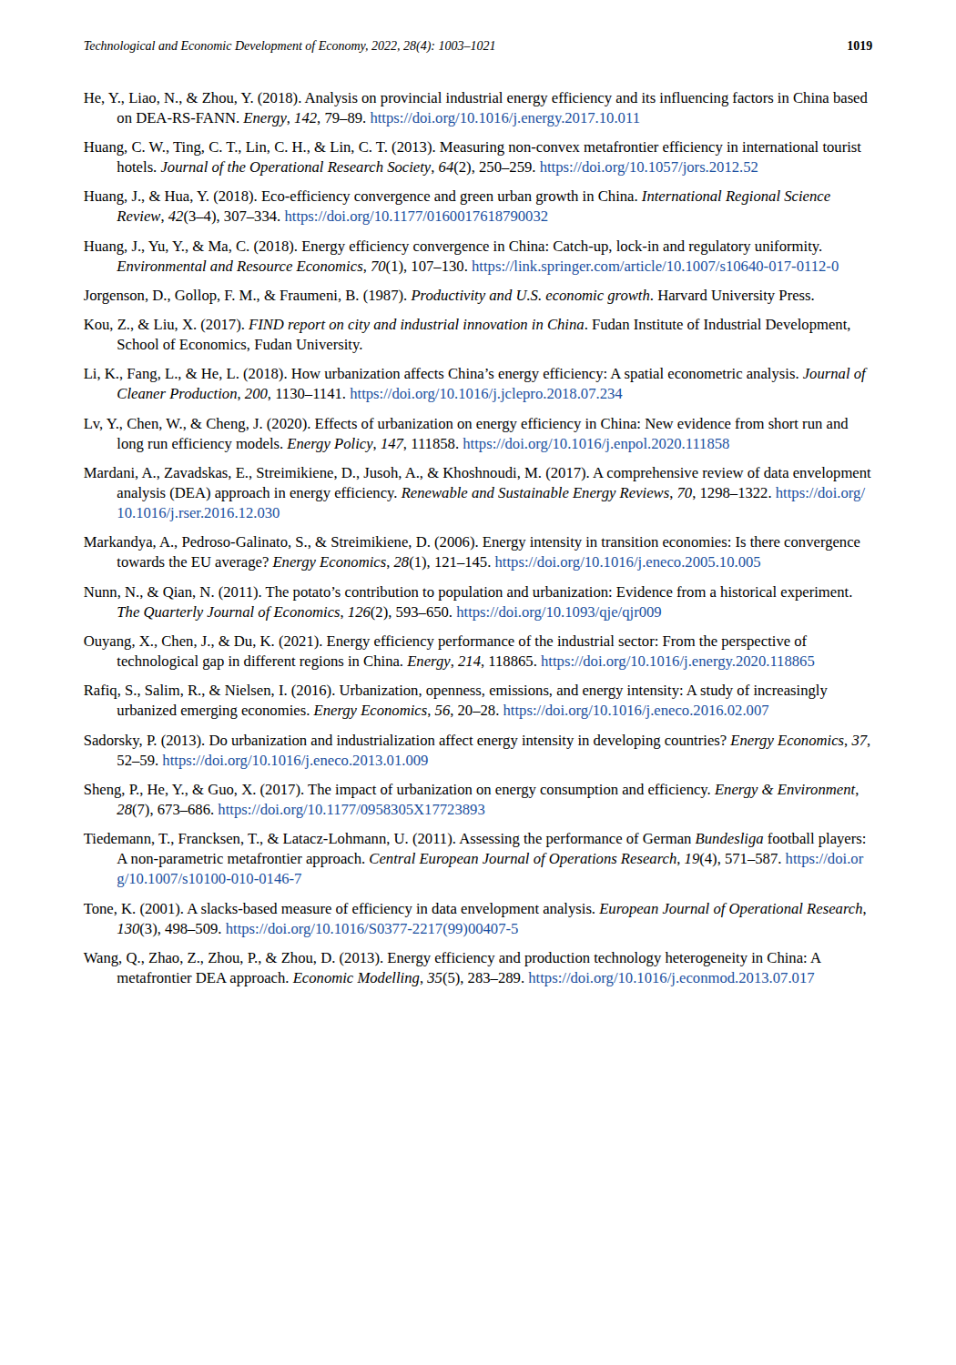Technological and Economic Development of Economy, 2022, 28(4): 1003–1021 1019
He, Y., Liao, N., & Zhou, Y. (2018). Analysis on provincial industrial energy efficiency and its influencing factors in China based on DEA-RS-FANN. Energy, 142, 79–89. https://doi.org/10.1016/j.energy.2017.10.011
Huang, C. W., Ting, C. T., Lin, C. H., & Lin, C. T. (2013). Measuring non-convex metafrontier efficiency in international tourist hotels. Journal of the Operational Research Society, 64(2), 250–259. https://doi.org/10.1057/jors.2012.52
Huang, J., & Hua, Y. (2018). Eco-efficiency convergence and green urban growth in China. International Regional Science Review, 42(3–4), 307–334. https://doi.org/10.1177/0160017618790032
Huang, J., Yu, Y., & Ma, C. (2018). Energy efficiency convergence in China: Catch-up, lock-in and regulatory uniformity. Environmental and Resource Economics, 70(1), 107–130. https://link.springer.com/article/10.1007/s10640-017-0112-0
Jorgenson, D., Gollop, F. M., & Fraumeni, B. (1987). Productivity and U.S. economic growth. Harvard University Press.
Kou, Z., & Liu, X. (2017). FIND report on city and industrial innovation in China. Fudan Institute of Industrial Development, School of Economics, Fudan University.
Li, K., Fang, L., & He, L. (2018). How urbanization affects China’s energy efficiency: A spatial econometric analysis. Journal of Cleaner Production, 200, 1130–1141. https://doi.org/10.1016/j.jclepro.2018.07.234
Lv, Y., Chen, W., & Cheng, J. (2020). Effects of urbanization on energy efficiency in China: New evidence from short run and long run efficiency models. Energy Policy, 147, 111858. https://doi.org/10.1016/j.enpol.2020.111858
Mardani, A., Zavadskas, E., Streimikiene, D., Jusoh, A., & Khoshnoudi, M. (2017). A comprehensive review of data envelopment analysis (DEA) approach in energy efficiency. Renewable and Sustainable Energy Reviews, 70, 1298–1322. https://doi.org/10.1016/j.rser.2016.12.030
Markandya, A., Pedroso-Galinato, S., & Streimikiene, D. (2006). Energy intensity in transition economies: Is there convergence towards the EU average? Energy Economics, 28(1), 121–145. https://doi.org/10.1016/j.eneco.2005.10.005
Nunn, N., & Qian, N. (2011). The potato’s contribution to population and urbanization: Evidence from a historical experiment. The Quarterly Journal of Economics, 126(2), 593–650. https://doi.org/10.1093/qje/qjr009
Ouyang, X., Chen, J., & Du, K. (2021). Energy efficiency performance of the industrial sector: From the perspective of technological gap in different regions in China. Energy, 214, 118865. https://doi.org/10.1016/j.energy.2020.118865
Rafiq, S., Salim, R., & Nielsen, I. (2016). Urbanization, openness, emissions, and energy intensity: A study of increasingly urbanized emerging economies. Energy Economics, 56, 20–28. https://doi.org/10.1016/j.eneco.2016.02.007
Sadorsky, P. (2013). Do urbanization and industrialization affect energy intensity in developing countries? Energy Economics, 37, 52–59. https://doi.org/10.1016/j.eneco.2013.01.009
Sheng, P., He, Y., & Guo, X. (2017). The impact of urbanization on energy consumption and efficiency. Energy & Environment, 28(7), 673–686. https://doi.org/10.1177/0958305X17723893
Tiedemann, T., Francksen, T., & Latacz-Lohmann, U. (2011). Assessing the performance of German Bundesliga football players: A non-parametric metafrontier approach. Central European Journal of Operations Research, 19(4), 571–587. https://doi.org/10.1007/s10100-010-0146-7
Tone, K. (2001). A slacks-based measure of efficiency in data envelopment analysis. European Journal of Operational Research, 130(3), 498–509. https://doi.org/10.1016/S0377-2217(99)00407-5
Wang, Q., Zhao, Z., Zhou, P., & Zhou, D. (2013). Energy efficiency and production technology heterogeneity in China: A metafrontier DEA approach. Economic Modelling, 35(5), 283–289. https://doi.org/10.1016/j.econmod.2013.07.017